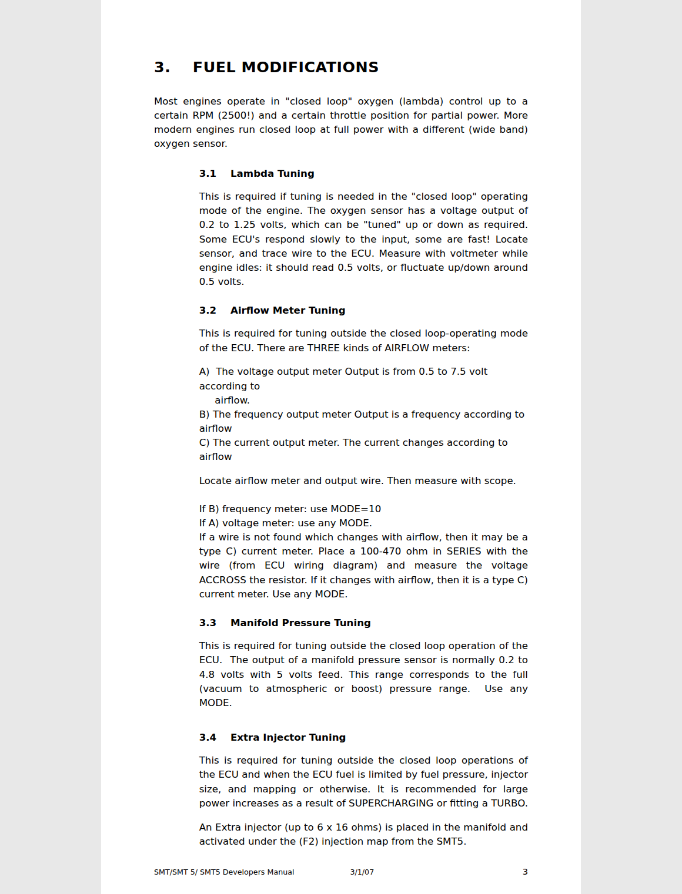3. FUEL MODIFICATIONS
Most engines operate in "closed loop" oxygen (lambda) control up to a certain RPM (2500!) and a certain throttle position for partial power. More modern engines run closed loop at full power with a different (wide band) oxygen sensor.
3.1 Lambda Tuning
This is required if tuning is needed in the "closed loop" operating mode of the engine. The oxygen sensor has a voltage output of 0.2 to 1.25 volts, which can be "tuned" up or down as required. Some ECU's respond slowly to the input, some are fast! Locate sensor, and trace wire to the ECU. Measure with voltmeter while engine idles: it should read 0.5 volts, or fluctuate up/down around 0.5 volts.
3.2 Airflow Meter Tuning
This is required for tuning outside the closed loop-operating mode of the ECU. There are THREE kinds of AIRFLOW meters:
A) The voltage output meter Output is from 0.5 to 7.5 volt according to
airflow.
B) The frequency output meter Output is a frequency according to airflow
C) The current output meter. The current changes according to airflow
Locate airflow meter and output wire. Then measure with scope.
If B) frequency meter: use MODE=10
If A) voltage meter: use any MODE.
If a wire is not found which changes with airflow, then it may be a type C) current meter. Place a 100-470 ohm in SERIES with the wire (from ECU wiring diagram) and measure the voltage ACCROSS the resistor. If it changes with airflow, then it is a type C) current meter. Use any MODE.
3.3 Manifold Pressure Tuning
This is required for tuning outside the closed loop operation of the ECU. The output of a manifold pressure sensor is normally 0.2 to 4.8 volts with 5 volts feed. This range corresponds to the full (vacuum to atmospheric or boost) pressure range. Use any MODE.
3.4 Extra Injector Tuning
This is required for tuning outside the closed loop operations of the ECU and when the ECU fuel is limited by fuel pressure, injector size, and mapping or otherwise. It is recommended for large power increases as a result of SUPERCHARGING or fitting a TURBO.
An Extra injector (up to 6 x 16 ohms) is placed in the manifold and activated under the (F2) injection map from the SMT5.
SMT/SMT 5/ SMT5 Developers Manual 3/1/07 3